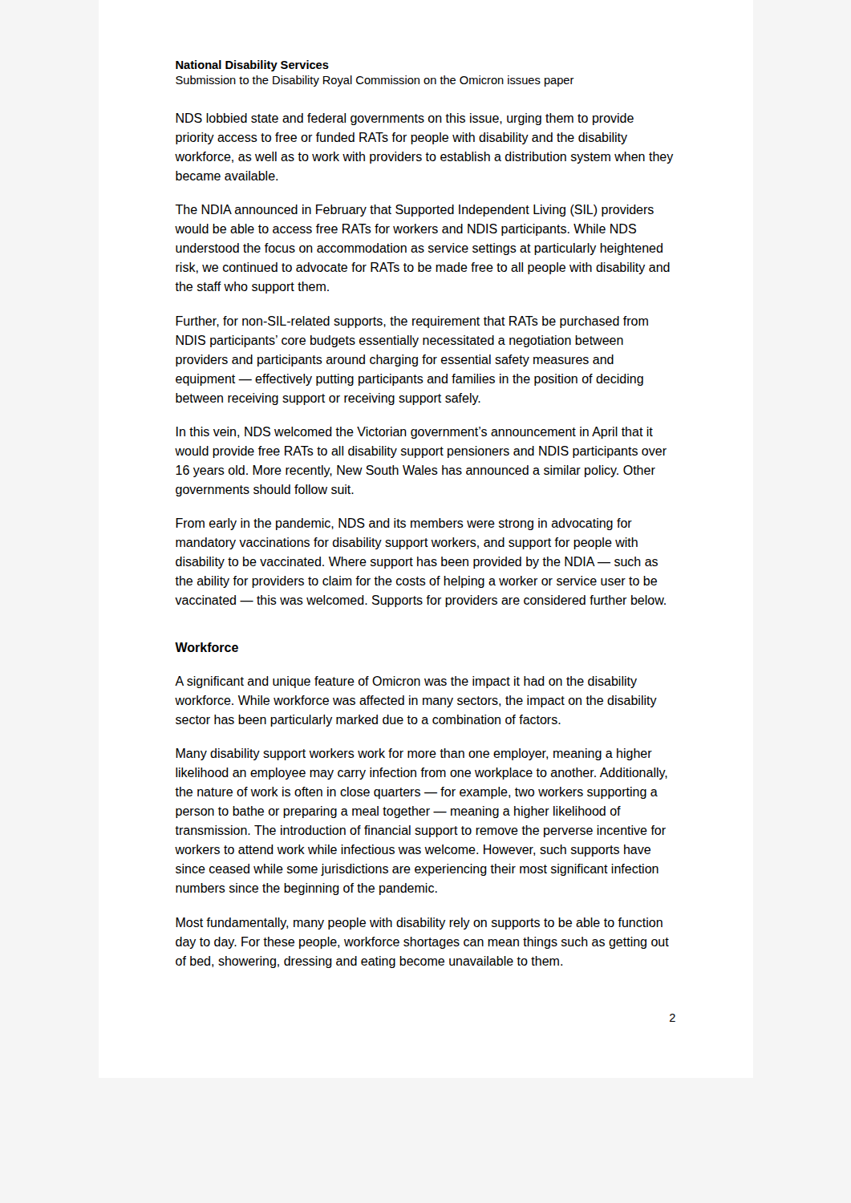National Disability Services
Submission to the Disability Royal Commission on the Omicron issues paper
NDS lobbied state and federal governments on this issue, urging them to provide priority access to free or funded RATs for people with disability and the disability workforce, as well as to work with providers to establish a distribution system when they became available.
The NDIA announced in February that Supported Independent Living (SIL) providers would be able to access free RATs for workers and NDIS participants. While NDS understood the focus on accommodation as service settings at particularly heightened risk, we continued to advocate for RATs to be made free to all people with disability and the staff who support them.
Further, for non-SIL-related supports, the requirement that RATs be purchased from NDIS participants’ core budgets essentially necessitated a negotiation between providers and participants around charging for essential safety measures and equipment — effectively putting participants and families in the position of deciding between receiving support or receiving support safely.
In this vein, NDS welcomed the Victorian government’s announcement in April that it would provide free RATs to all disability support pensioners and NDIS participants over 16 years old. More recently, New South Wales has announced a similar policy. Other governments should follow suit.
From early in the pandemic, NDS and its members were strong in advocating for mandatory vaccinations for disability support workers, and support for people with disability to be vaccinated. Where support has been provided by the NDIA — such as the ability for providers to claim for the costs of helping a worker or service user to be vaccinated — this was welcomed. Supports for providers are considered further below.
Workforce
A significant and unique feature of Omicron was the impact it had on the disability workforce. While workforce was affected in many sectors, the impact on the disability sector has been particularly marked due to a combination of factors.
Many disability support workers work for more than one employer, meaning a higher likelihood an employee may carry infection from one workplace to another. Additionally, the nature of work is often in close quarters — for example, two workers supporting a person to bathe or preparing a meal together — meaning a higher likelihood of transmission. The introduction of financial support to remove the perverse incentive for workers to attend work while infectious was welcome. However, such supports have since ceased while some jurisdictions are experiencing their most significant infection numbers since the beginning of the pandemic.
Most fundamentally, many people with disability rely on supports to be able to function day to day. For these people, workforce shortages can mean things such as getting out of bed, showering, dressing and eating become unavailable to them.
2